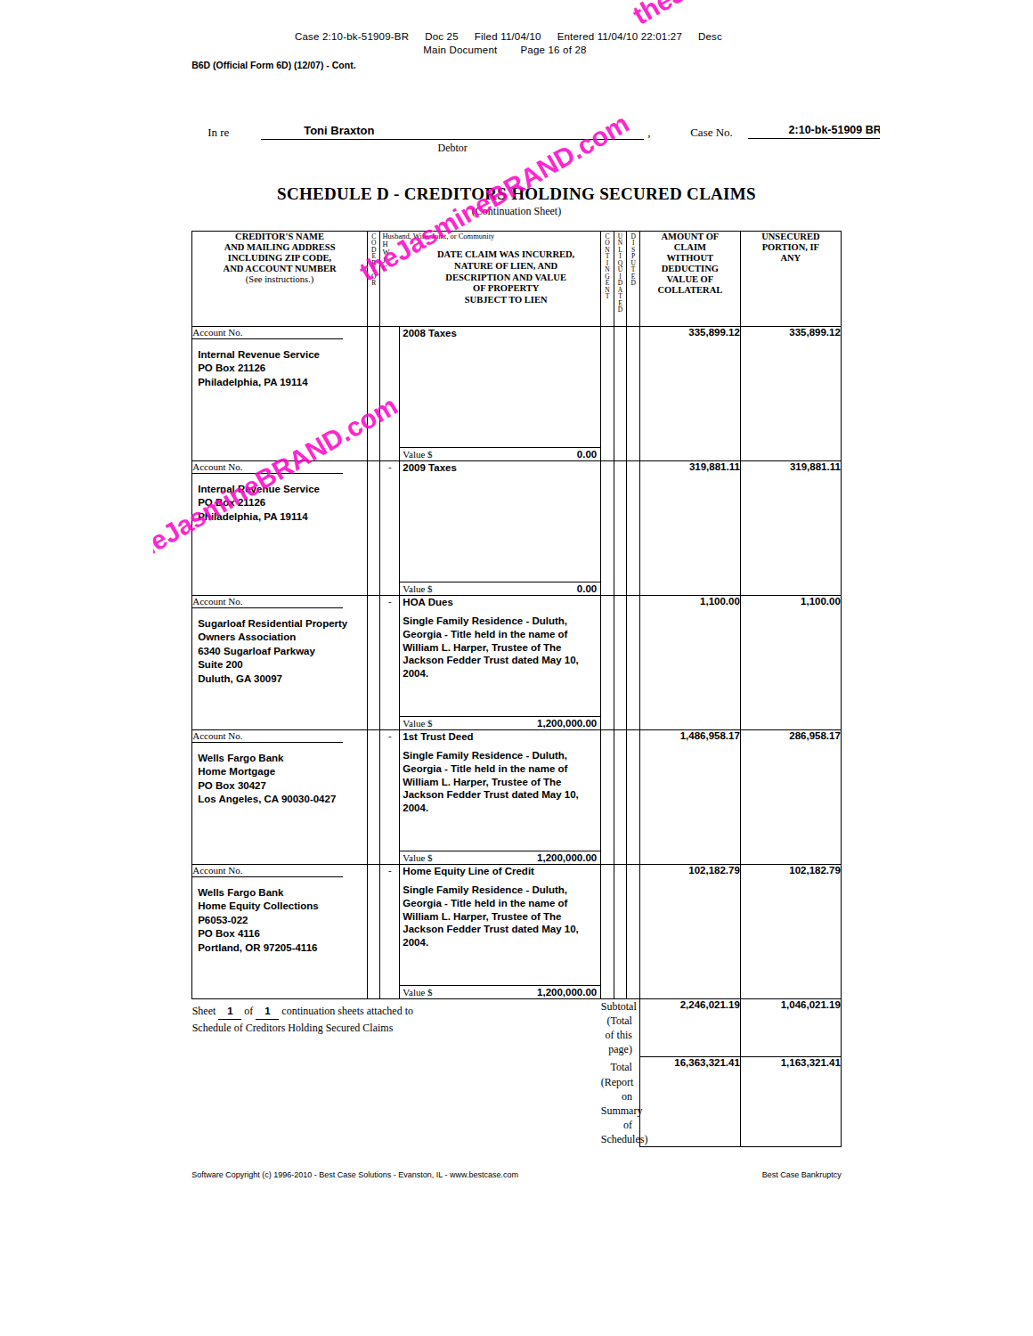Case 2:10-bk-51909-BR Doc 25 Filed 11/04/10 Entered 11/04/10 22:01:27 Desc
Main Document Page 16 of 28
B6D (Official Form 6D) (12/07) - Cont.
In re
Toni Braxton
,
Debtor
Case No.
2:10-bk-51909 BR
SCHEDULE D - CREDITORS HOLDING SECURED CLAIMS
(Continuation Sheet)
| CREDITOR'S NAME AND MAILING ADDRESS INCLUDING ZIP CODE, AND ACCOUNT NUMBER (See instructions.) | C O D E B T O R | Husband, Wife, Joint, or Community / H W J C / DATE CLAIM WAS INCURRED, NATURE OF LIEN, AND DESCRIPTION AND VALUE OF PROPERTY SUBJECT TO LIEN / / --- / --- / | C O N T I N G E N T | U N L I Q U I D A T E D | D I S P U T E D | AMOUNT OF CLAIM WITHOUT DEDUCTING VALUE OF COLLATERAL | UNSECURED PORTION, IF ANY |
| --- | --- | --- | --- | --- | --- | --- | --- |
| Account No. Internal Revenue Service PO Box 21126 Philadelphia, PA 19114 | | | 2008 Taxes Value $ 0.00 | | | | 335,899.12 | 335,899.12 |
| Account No. Internal Revenue Service PO Box 21126 Philadelphia, PA 19114 | | - | 2009 Taxes Value $ 0.00 | | | | 319,881.11 | 319,881.11 |
| Account No. Sugarloaf Residential Property Owners Association 6340 Sugarloaf Parkway Suite 200 Duluth, GA 30097 | | - | HOA Dues Single Family Residence - Duluth, Georgia - Title held in the name of William L. Harper, Trustee of The Jackson Fedder Trust dated May 10, 2004. Value $ 1,200,000.00 | | | | 1,100.00 | 1,100.00 |
| Account No. Wells Fargo Bank Home Mortgage PO Box 30427 Los Angeles, CA 90030-0427 | | - | 1st Trust Deed Single Family Residence - Duluth, Georgia - Title held in the name of William L. Harper, Trustee of The Jackson Fedder Trust dated May 10, 2004. Value $ 1,200,000.00 | | | | 1,486,958.17 | 286,958.17 |
| Account No. Wells Fargo Bank Home Equity Collections P6053-022 PO Box 4116 Portland, OR 97205-4116 | | - | Home Equity Line of Credit Single Family Residence - Duluth, Georgia - Title held in the name of William L. Harper, Trustee of The Jackson Fedder Trust dated May 10, 2004. Value $ 1,200,000.00 | | | | 102,182.79 | 102,182.79 |
| Sheet 1 of 1 continuation sheets attached to Schedule of Creditors Holding Secured Claims | Subtotal (Total of this page) | 2,246,021.19 | 1,046,021.19 |
| | Total (Report on Summary of Schedules) | 16,363,321.41 | 1,163,321.41 |
Software Copyright (c) 1996-2010 - Best Case Solutions - Evanston, IL - www.bestcase.com
Best Case Bankruptcy
theJasmineBRAND.com
theJasmineBRAND.com
theJasmineBRAND.com